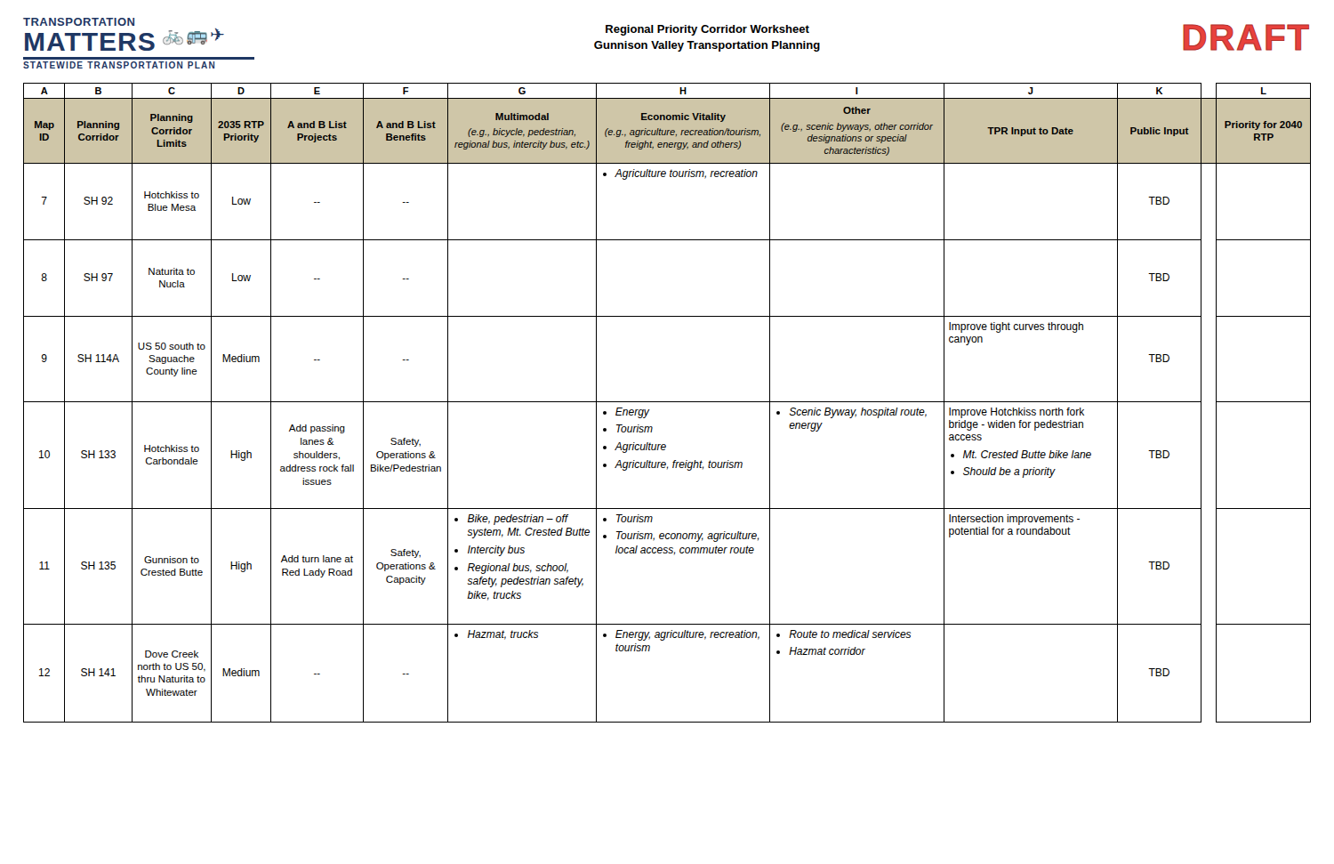TRANSPORTATION
MATTERS
🚲🚌✈
STATEWIDE TRANSPORTATION PLAN
Regional Priority Corridor Worksheet
Gunnison Valley Transportation Planning
DRAFT
| A | B | C | D | E | F | G | H | I | J | K | | L |
| --- | --- | --- | --- | --- | --- | --- | --- | --- | --- | --- | --- | --- |
| Map ID | Planning Corridor | Planning Corridor Limits | 2035 RTP Priority | A and B List Projects | A and B List Benefits | Multimodal (e.g., bicycle, pedestrian, regional bus, intercity bus, etc.) | Economic Vitality (e.g., agriculture, recreation/tourism, freight, energy, and others) | Other (e.g., scenic byways, other corridor designations or special characteristics) | TPR Input to Date | Public Input | | Priority for 2040 RTP |
| 7 | SH 92 | Hotchkiss to Blue Mesa | Low | -- | -- | | Agriculture tourism, recreation | | | TBD | | |
| 8 | SH 97 | Naturita to Nucla | Low | -- | -- | | | | | TBD | | |
| 9 | SH 114A | US 50 south to Saguache County line | Medium | -- | -- | | | | Improve tight curves through canyon | TBD | | |
| 10 | SH 133 | Hotchkiss to Carbondale | High | Add passing lanes & shoulders, address rock fall issues | Safety, Operations & Bike/Pedestrian | | Energy Tourism Agriculture Agriculture, freight, tourism | Scenic Byway, hospital route, energy | Improve Hotchkiss north fork bridge - widen for pedestrian access Mt. Crested Butte bike lane Should be a priority | TBD | | |
| 11 | SH 135 | Gunnison to Crested Butte | High | Add turn lane at Red Lady Road | Safety, Operations & Capacity | Bike, pedestrian – off system, Mt. Crested Butte Intercity bus Regional bus, school, safety, pedestrian safety, bike, trucks | Tourism Tourism, economy, agriculture, local access, commuter route | | Intersection improvements - potential for a roundabout | TBD | | |
| 12 | SH 141 | Dove Creek north to US 50, thru Naturita to Whitewater | Medium | -- | -- | Hazmat, trucks | Energy, agriculture, recreation, tourism | Route to medical services Hazmat corridor | | TBD | | |